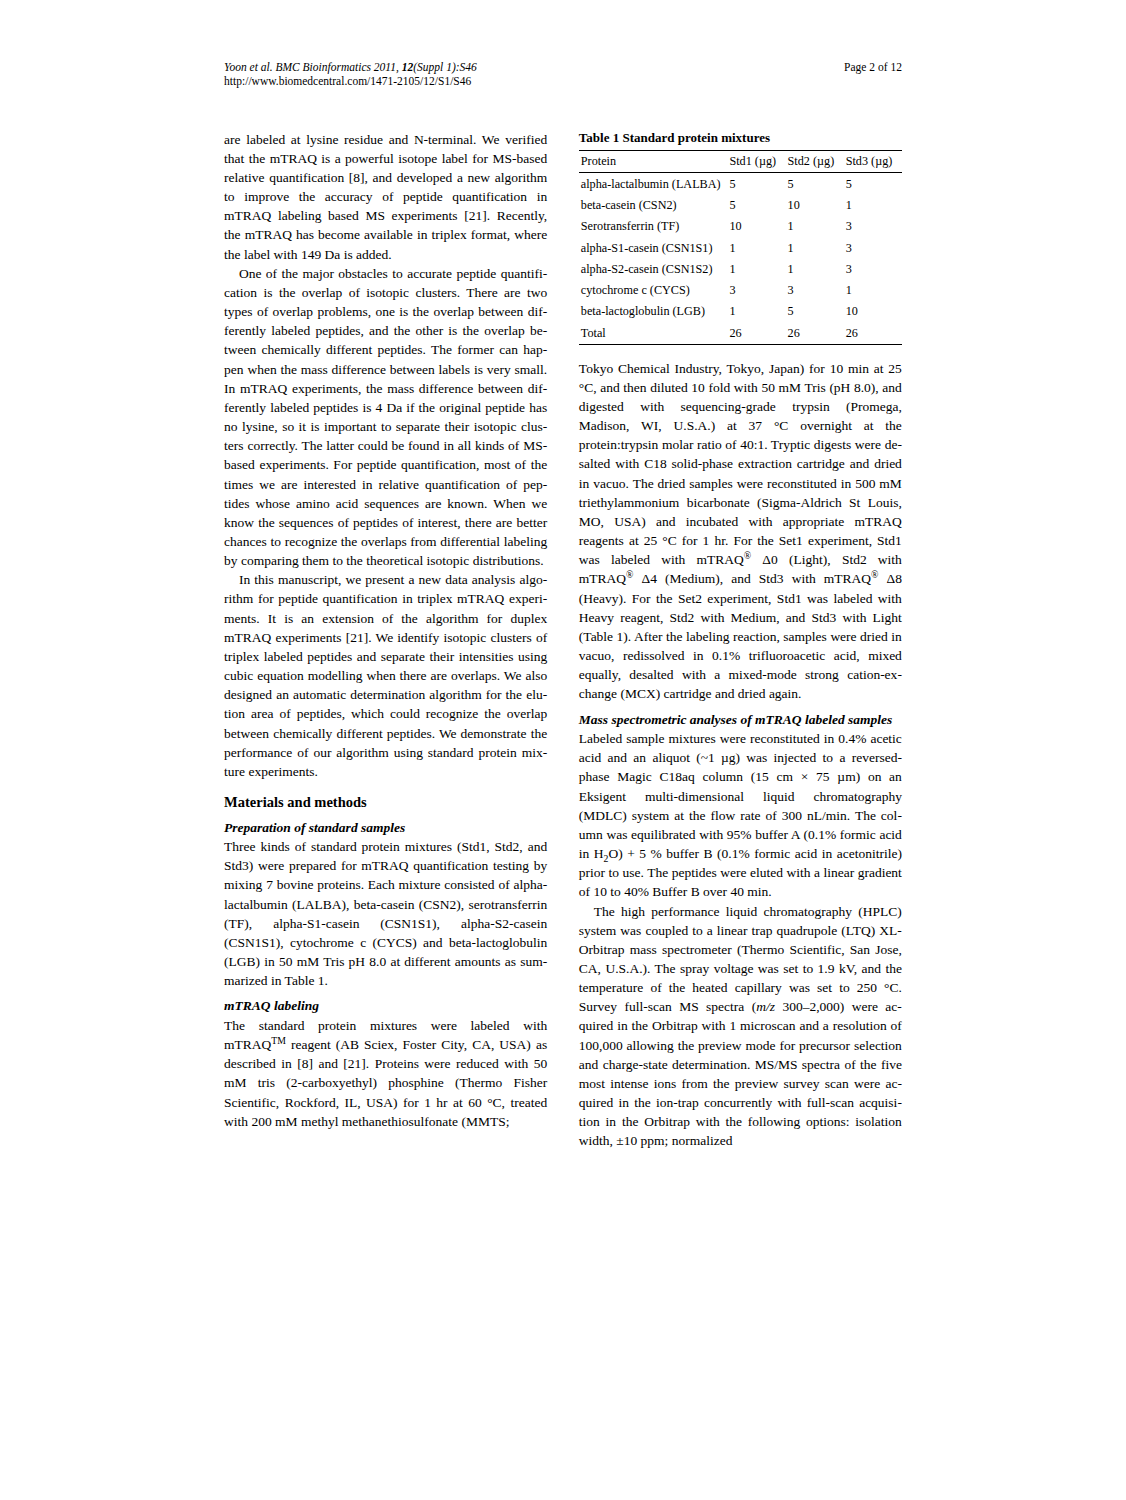Yoon et al. BMC Bioinformatics 2011, 12(Suppl 1):S46
http://www.biomedcentral.com/1471-2105/12/S1/S46
Page 2 of 12
are labeled at lysine residue and N-terminal. We verified that the mTRAQ is a powerful isotope label for MS-based relative quantification [8], and developed a new algorithm to improve the accuracy of peptide quantification in mTRAQ labeling based MS experiments [21]. Recently, the mTRAQ has become available in triplex format, where the label with 149 Da is added.
One of the major obstacles to accurate peptide quantification is the overlap of isotopic clusters. There are two types of overlap problems, one is the overlap between differently labeled peptides, and the other is the overlap between chemically different peptides. The former can happen when the mass difference between labels is very small. In mTRAQ experiments, the mass difference between differently labeled peptides is 4 Da if the original peptide has no lysine, so it is important to separate their isotopic clusters correctly. The latter could be found in all kinds of MS-based experiments. For peptide quantification, most of the times we are interested in relative quantification of peptides whose amino acid sequences are known. When we know the sequences of peptides of interest, there are better chances to recognize the overlaps from differential labeling by comparing them to the theoretical isotopic distributions.
In this manuscript, we present a new data analysis algorithm for peptide quantification in triplex mTRAQ experiments. It is an extension of the algorithm for duplex mTRAQ experiments [21]. We identify isotopic clusters of triplex labeled peptides and separate their intensities using cubic equation modelling when there are overlaps. We also designed an automatic determination algorithm for the elution area of peptides, which could recognize the overlap between chemically different peptides. We demonstrate the performance of our algorithm using standard protein mixture experiments.
Materials and methods
Preparation of standard samples
Three kinds of standard protein mixtures (Std1, Std2, and Std3) were prepared for mTRAQ quantification testing by mixing 7 bovine proteins. Each mixture consisted of alpha-lactalbumin (LALBA), beta-casein (CSN2), serotransferrin (TF), alpha-S1-casein (CSN1S1), alpha-S2-casein (CSN1S1), cytochrome c (CYCS) and beta-lactoglobulin (LGB) in 50 mM Tris pH 8.0 at different amounts as summarized in Table 1.
mTRAQ labeling
The standard protein mixtures were labeled with mTRAQTM reagent (AB Sciex, Foster City, CA, USA) as described in [8] and [21]. Proteins were reduced with 50 mM tris (2-carboxyethyl) phosphine (Thermo Fisher Scientific, Rockford, IL, USA) for 1 hr at 60 °C, treated with 200 mM methyl methanethiosulfonate (MMTS;
Table 1 Standard protein mixtures
| Protein | Std1 (µg) | Std2 (µg) | Std3 (µg) |
| --- | --- | --- | --- |
| alpha-lactalbumin (LALBA) | 5 | 5 | 5 |
| beta-casein (CSN2) | 5 | 10 | 1 |
| Serotransferrin (TF) | 10 | 1 | 3 |
| alpha-S1-casein (CSN1S1) | 1 | 1 | 3 |
| alpha-S2-casein (CSN1S2) | 1 | 1 | 3 |
| cytochrome c (CYCS) | 3 | 3 | 1 |
| beta-lactoglobulin (LGB) | 1 | 5 | 10 |
| Total | 26 | 26 | 26 |
Tokyo Chemical Industry, Tokyo, Japan) for 10 min at 25 °C, and then diluted 10 fold with 50 mM Tris (pH 8.0), and digested with sequencing-grade trypsin (Promega, Madison, WI, U.S.A.) at 37 °C overnight at the protein:trypsin molar ratio of 40:1. Tryptic digests were desalted with C18 solid-phase extraction cartridge and dried in vacuo. The dried samples were reconstituted in 500 mM triethylammonium bicarbonate (Sigma-Aldrich St Louis, MO, USA) and incubated with appropriate mTRAQ reagents at 25 °C for 1 hr. For the Set1 experiment, Std1 was labeled with mTRAQ® Δ0 (Light), Std2 with mTRAQ® Δ4 (Medium), and Std3 with mTRAQ® Δ8 (Heavy). For the Set2 experiment, Std1 was labeled with Heavy reagent, Std2 with Medium, and Std3 with Light (Table 1). After the labeling reaction, samples were dried in vacuo, redissolved in 0.1% trifluoroacetic acid, mixed equally, desalted with a mixed-mode strong cation-exchange (MCX) cartridge and dried again.
Mass spectrometric analyses of mTRAQ labeled samples
Labeled sample mixtures were reconstituted in 0.4% acetic acid and an aliquot (~1 µg) was injected to a reversed-phase Magic C18aq column (15 cm × 75 µm) on an Eksigent multi-dimensional liquid chromatography (MDLC) system at the flow rate of 300 nL/min. The column was equilibrated with 95% buffer A (0.1% formic acid in H2O) + 5 % buffer B (0.1% formic acid in acetonitrile) prior to use. The peptides were eluted with a linear gradient of 10 to 40% Buffer B over 40 min.
The high performance liquid chromatography (HPLC) system was coupled to a linear trap quadrupole (LTQ) XL-Orbitrap mass spectrometer (Thermo Scientific, San Jose, CA, U.S.A.). The spray voltage was set to 1.9 kV, and the temperature of the heated capillary was set to 250 °C. Survey full-scan MS spectra (m/z 300–2,000) were acquired in the Orbitrap with 1 microscan and a resolution of 100,000 allowing the preview mode for precursor selection and charge-state determination. MS/MS spectra of the five most intense ions from the preview survey scan were acquired in the ion-trap concurrently with full-scan acquisition in the Orbitrap with the following options: isolation width, ±10 ppm; normalized